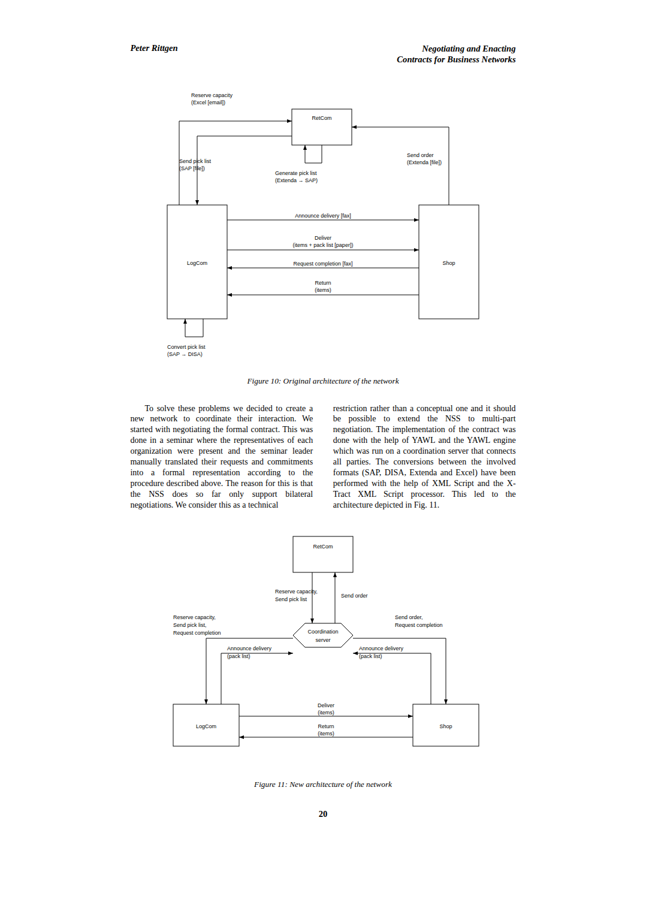Peter Rittgen
Negotiating and Enacting
Contracts for Business Networks
RetCom LogCom Shop Reserve capacity (Excel [email]) Send pick list (SAP [file]) Generate pick list (Extenda → SAP) Send order (Extenda [file]) Announce delivery [fax] Deliver (items + pack list [paper]) Request completion [fax] Return (items) Convert pick list (SAP → DISA)
Figure 10: Original architecture of the network
To solve these problems we decided to create a new network to coordinate their interaction. We started with negotiating the formal contract. This was done in a seminar where the representatives of each organization were present and the seminar leader manually translated their requests and commitments into a formal representation according to the procedure described above. The reason for this is that the NSS does so far only support bilateral negotiations. We consider this as a technical
restriction rather than a conceptual one and it should be possible to extend the NSS to multi-part negotiation. The implementation of the contract was done with the help of YAWL and the YAWL engine which was run on a coordination server that connects all parties. The conversions between the involved formats (SAP, DISA, Extenda and Excel) have been performed with the help of XML Script and the X-Tract XML Script processor. This led to the architecture depicted in Fig. 11.
RetCom Coordination server LogCom Shop Reserve capacity, Send pick list Send order Reserve capacity, Send pick list, Request completion Announce delivery (pack list) Send order, Request completion Announce delivery (pack list) Deliver (items) Return (items)
Figure 11: New architecture of the network
20